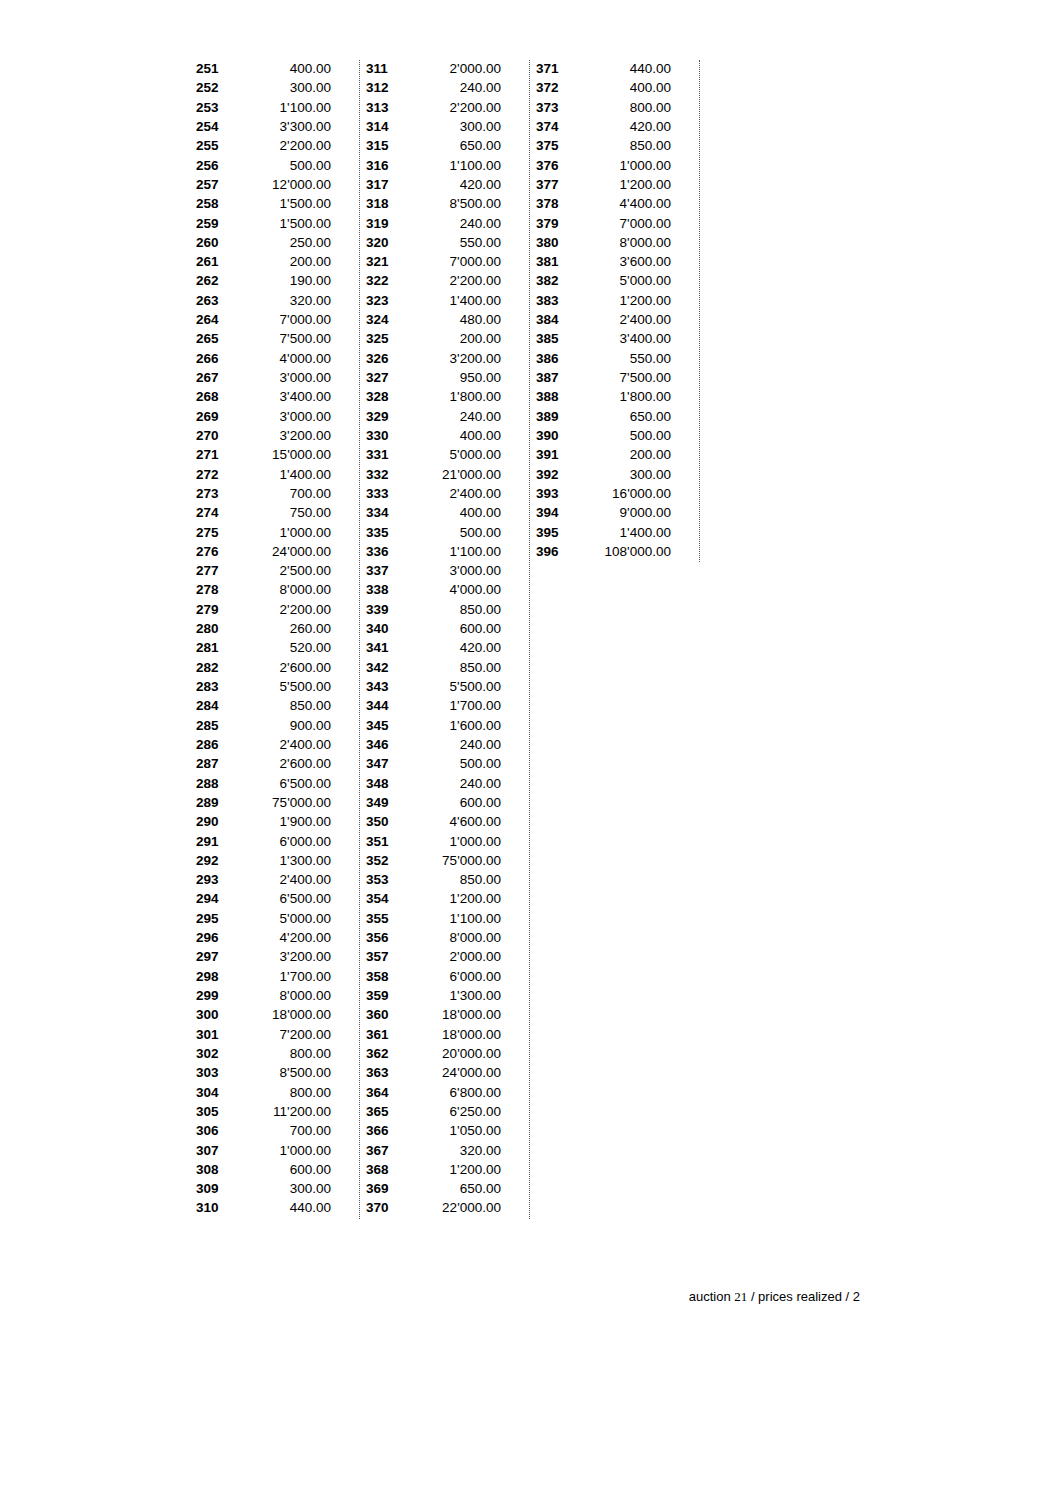| 251 | 400.00 |
| 252 | 300.00 |
| 253 | 1'100.00 |
| 254 | 3'300.00 |
| 255 | 2'200.00 |
| 256 | 500.00 |
| 257 | 12'000.00 |
| 258 | 1'500.00 |
| 259 | 1'500.00 |
| 260 | 250.00 |
| 261 | 200.00 |
| 262 | 190.00 |
| 263 | 320.00 |
| 264 | 7'000.00 |
| 265 | 7'500.00 |
| 266 | 4'000.00 |
| 267 | 3'000.00 |
| 268 | 3'400.00 |
| 269 | 3'000.00 |
| 270 | 3'200.00 |
| 271 | 15'000.00 |
| 272 | 1'400.00 |
| 273 | 700.00 |
| 274 | 750.00 |
| 275 | 1'000.00 |
| 276 | 24'000.00 |
| 277 | 2'500.00 |
| 278 | 8'000.00 |
| 279 | 2'200.00 |
| 280 | 260.00 |
| 281 | 520.00 |
| 282 | 2'600.00 |
| 283 | 5'500.00 |
| 284 | 850.00 |
| 285 | 900.00 |
| 286 | 2'400.00 |
| 287 | 2'600.00 |
| 288 | 6'500.00 |
| 289 | 75'000.00 |
| 290 | 1'900.00 |
| 291 | 6'000.00 |
| 292 | 1'300.00 |
| 293 | 2'400.00 |
| 294 | 6'500.00 |
| 295 | 5'000.00 |
| 296 | 4'200.00 |
| 297 | 3'200.00 |
| 298 | 1'700.00 |
| 299 | 8'000.00 |
| 300 | 18'000.00 |
| 301 | 7'200.00 |
| 302 | 800.00 |
| 303 | 8'500.00 |
| 304 | 800.00 |
| 305 | 11'200.00 |
| 306 | 700.00 |
| 307 | 1'000.00 |
| 308 | 600.00 |
| 309 | 300.00 |
| 310 | 440.00 |
| 311 | 2'000.00 |
| 312 | 240.00 |
| 313 | 2'200.00 |
| 314 | 300.00 |
| 315 | 650.00 |
| 316 | 1'100.00 |
| 317 | 420.00 |
| 318 | 8'500.00 |
| 319 | 240.00 |
| 320 | 550.00 |
| 321 | 7'000.00 |
| 322 | 2'200.00 |
| 323 | 1'400.00 |
| 324 | 480.00 |
| 325 | 200.00 |
| 326 | 3'200.00 |
| 327 | 950.00 |
| 328 | 1'800.00 |
| 329 | 240.00 |
| 330 | 400.00 |
| 331 | 5'000.00 |
| 332 | 21'000.00 |
| 333 | 2'400.00 |
| 334 | 400.00 |
| 335 | 500.00 |
| 336 | 1'100.00 |
| 337 | 3'000.00 |
| 338 | 4'000.00 |
| 339 | 850.00 |
| 340 | 600.00 |
| 341 | 420.00 |
| 342 | 850.00 |
| 343 | 5'500.00 |
| 344 | 1'700.00 |
| 345 | 1'600.00 |
| 346 | 240.00 |
| 347 | 500.00 |
| 348 | 240.00 |
| 349 | 600.00 |
| 350 | 4'600.00 |
| 351 | 1'000.00 |
| 352 | 75'000.00 |
| 353 | 850.00 |
| 354 | 1'200.00 |
| 355 | 1'100.00 |
| 356 | 8'000.00 |
| 357 | 2'000.00 |
| 358 | 6'000.00 |
| 359 | 1'300.00 |
| 360 | 18'000.00 |
| 361 | 18'000.00 |
| 362 | 20'000.00 |
| 363 | 24'000.00 |
| 364 | 6'800.00 |
| 365 | 6'250.00 |
| 366 | 1'050.00 |
| 367 | 320.00 |
| 368 | 1'200.00 |
| 369 | 650.00 |
| 370 | 22'000.00 |
| 371 | 440.00 |
| 372 | 400.00 |
| 373 | 800.00 |
| 374 | 420.00 |
| 375 | 850.00 |
| 376 | 1'000.00 |
| 377 | 1'200.00 |
| 378 | 4'400.00 |
| 379 | 7'000.00 |
| 380 | 8'000.00 |
| 381 | 3'600.00 |
| 382 | 5'000.00 |
| 383 | 1'200.00 |
| 384 | 2'400.00 |
| 385 | 3'400.00 |
| 386 | 550.00 |
| 387 | 7'500.00 |
| 388 | 1'800.00 |
| 389 | 650.00 |
| 390 | 500.00 |
| 391 | 200.00 |
| 392 | 300.00 |
| 393 | 16'000.00 |
| 394 | 9'000.00 |
| 395 | 1'400.00 |
| 396 | 108'000.00 |
auction 21 / prices realized / 2